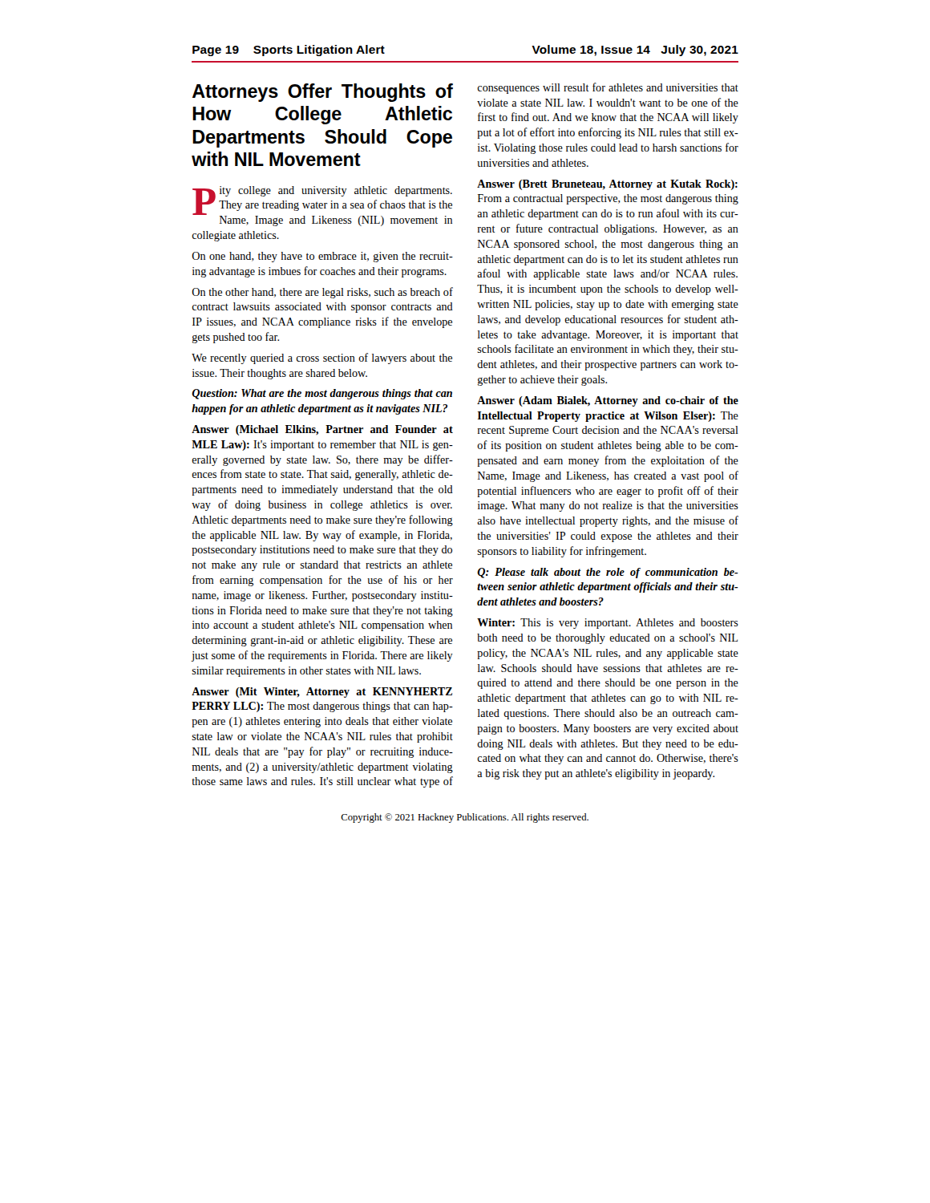Page 19 Sports Litigation Alert
Volume 18, Issue 14 July 30, 2021
Attorneys Offer Thoughts of How College Athletic Departments Should Cope with NIL Movement
Pity college and university athletic departments. They are treading water in a sea of chaos that is the Name, Image and Likeness (NIL) movement in collegiate athletics.
On one hand, they have to embrace it, given the recruiting advantage is imbues for coaches and their programs.
On the other hand, there are legal risks, such as breach of contract lawsuits associated with sponsor contracts and IP issues, and NCAA compliance risks if the envelope gets pushed too far.
We recently queried a cross section of lawyers about the issue. Their thoughts are shared below.
Question: What are the most dangerous things that can happen for an athletic department as it navigates NIL?
Answer (Michael Elkins, Partner and Founder at MLE Law): It's important to remember that NIL is generally governed by state law. So, there may be differences from state to state. That said, generally, athletic departments need to immediately understand that the old way of doing business in college athletics is over. Athletic departments need to make sure they're following the applicable NIL law. By way of example, in Florida, postsecondary institutions need to make sure that they do not make any rule or standard that restricts an athlete from earning compensation for the use of his or her name, image or likeness. Further, postsecondary institutions in Florida need to make sure that they're not taking into account a student athlete's NIL compensation when determining grant-in-aid or athletic eligibility. These are just some of the requirements in Florida. There are likely similar requirements in other states with NIL laws.
Answer (Mit Winter, Attorney at KENNYHERTZ PERRY LLC): The most dangerous things that can happen are (1) athletes entering into deals that either violate state law or violate the NCAA's NIL rules that prohibit NIL deals that are "pay for play" or recruiting inducements, and (2) a university/athletic department violating those same laws and rules. It's still unclear what type of consequences will result for athletes and universities that violate a state NIL law. I wouldn't want to be one of the first to find out. And we know that the NCAA will likely put a lot of effort into enforcing its NIL rules that still exist. Violating those rules could lead to harsh sanctions for universities and athletes.
Answer (Brett Bruneteau, Attorney at Kutak Rock): From a contractual perspective, the most dangerous thing an athletic department can do is to run afoul with its current or future contractual obligations. However, as an NCAA sponsored school, the most dangerous thing an athletic department can do is to let its student athletes run afoul with applicable state laws and/or NCAA rules. Thus, it is incumbent upon the schools to develop well-written NIL policies, stay up to date with emerging state laws, and develop educational resources for student athletes to take advantage. Moreover, it is important that schools facilitate an environment in which they, their student athletes, and their prospective partners can work together to achieve their goals.
Answer (Adam Bialek, Attorney and co-chair of the Intellectual Property practice at Wilson Elser): The recent Supreme Court decision and the NCAA's reversal of its position on student athletes being able to be compensated and earn money from the exploitation of the Name, Image and Likeness, has created a vast pool of potential influencers who are eager to profit off of their image. What many do not realize is that the universities also have intellectual property rights, and the misuse of the universities' IP could expose the athletes and their sponsors to liability for infringement.
Q: Please talk about the role of communication between senior athletic department officials and their student athletes and boosters?
Winter: This is very important. Athletes and boosters both need to be thoroughly educated on a school's NIL policy, the NCAA's NIL rules, and any applicable state law. Schools should have sessions that athletes are required to attend and there should be one person in the athletic department that athletes can go to with NIL related questions. There should also be an outreach campaign to boosters. Many boosters are very excited about doing NIL deals with athletes. But they need to be educated on what they can and cannot do. Otherwise, there's a big risk they put an athlete's eligibility in jeopardy.
Copyright © 2021 Hackney Publications. All rights reserved.